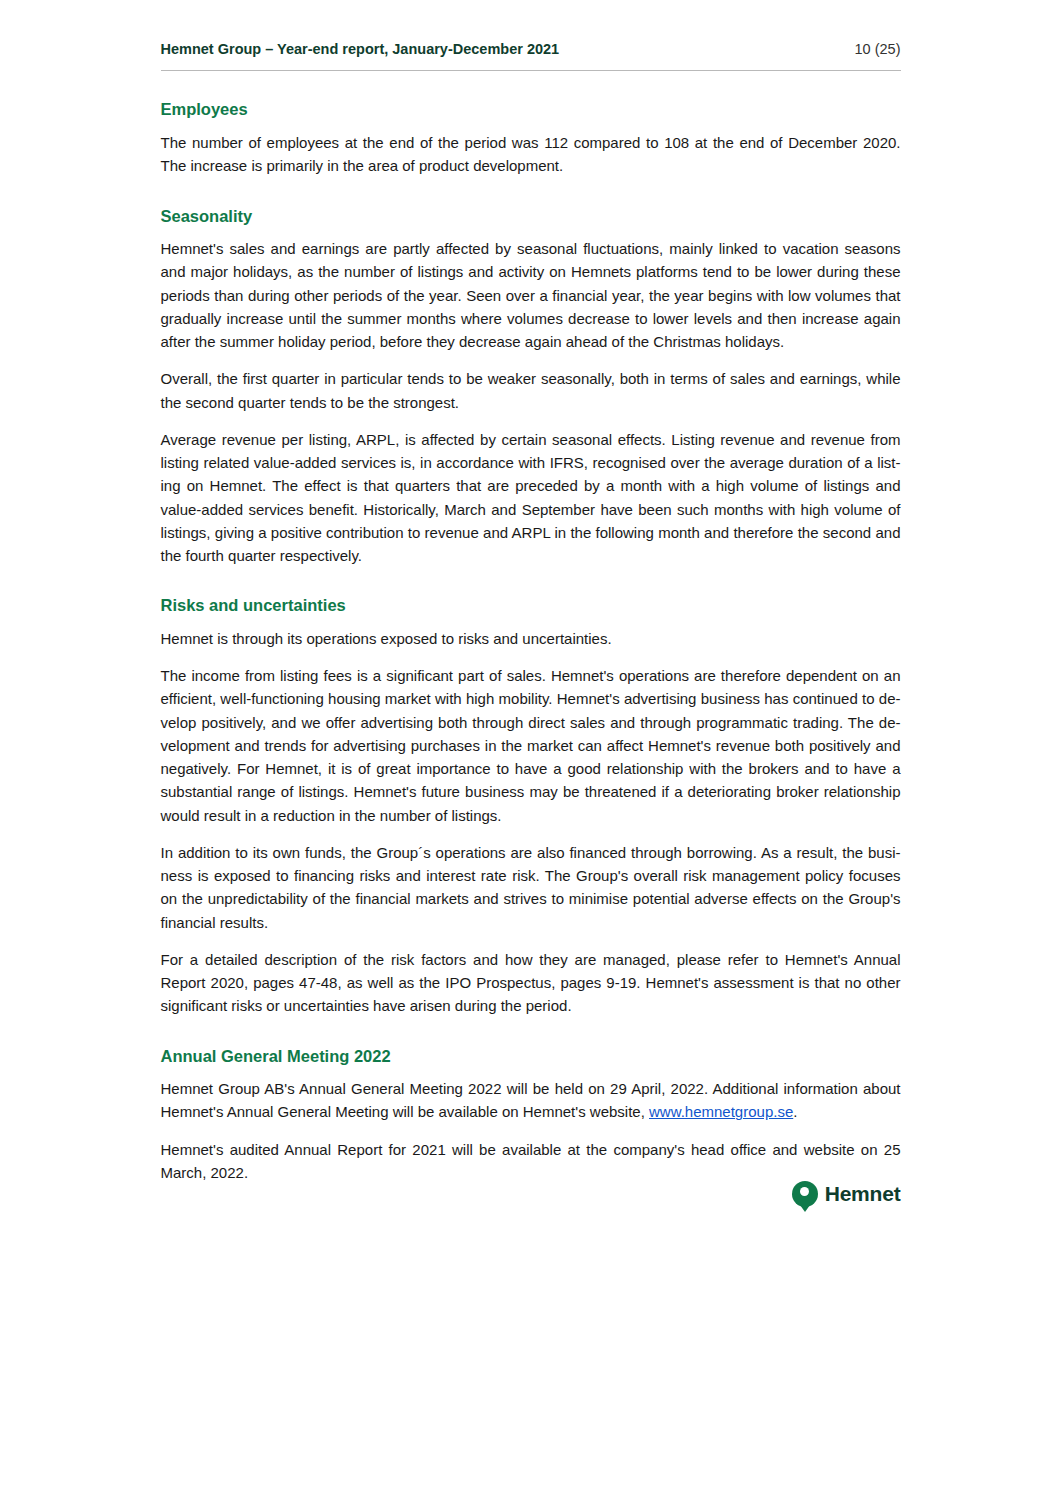Hemnet Group – Year-end report, January-December 2021 10 (25)
Employees
The number of employees at the end of the period was 112 compared to 108 at the end of December 2020. The increase is primarily in the area of product development.
Seasonality
Hemnet's sales and earnings are partly affected by seasonal fluctuations, mainly linked to vacation seasons and major holidays, as the number of listings and activity on Hemnets platforms tend to be lower during these periods than during other periods of the year. Seen over a financial year, the year begins with low volumes that gradually increase until the summer months where volumes decrease to lower levels and then increase again after the summer holiday period, before they decrease again ahead of the Christmas holidays.
Overall, the first quarter in particular tends to be weaker seasonally, both in terms of sales and earnings, while the second quarter tends to be the strongest.
Average revenue per listing, ARPL, is affected by certain seasonal effects. Listing revenue and revenue from listing related value-added services is, in accordance with IFRS, recognised over the average duration of a listing on Hemnet. The effect is that quarters that are preceded by a month with a high volume of listings and value-added services benefit. Historically, March and September have been such months with high volume of listings, giving a positive contribution to revenue and ARPL in the following month and therefore the second and the fourth quarter respectively.
Risks and uncertainties
Hemnet is through its operations exposed to risks and uncertainties.
The income from listing fees is a significant part of sales. Hemnet's operations are therefore dependent on an efficient, well-functioning housing market with high mobility. Hemnet's advertising business has continued to develop positively, and we offer advertising both through direct sales and through programmatic trading. The development and trends for advertising purchases in the market can affect Hemnet's revenue both positively and negatively. For Hemnet, it is of great importance to have a good relationship with the brokers and to have a substantial range of listings. Hemnet's future business may be threatened if a deteriorating broker relationship would result in a reduction in the number of listings.
In addition to its own funds, the Group´s operations are also financed through borrowing. As a result, the business is exposed to financing risks and interest rate risk. The Group's overall risk management policy focuses on the unpredictability of the financial markets and strives to minimise potential adverse effects on the Group's financial results.
For a detailed description of the risk factors and how they are managed, please refer to Hemnet's Annual Report 2020, pages 47-48, as well as the IPO Prospectus, pages 9-19. Hemnet's assessment is that no other significant risks or uncertainties have arisen during the period.
Annual General Meeting 2022
Hemnet Group AB's Annual General Meeting 2022 will be held on 29 April, 2022. Additional information about Hemnet's Annual General Meeting will be available on Hemnet's website, www.hemnetgroup.se.
Hemnet's audited Annual Report for 2021 will be available at the company's head office and website on 25 March, 2022.
Hemnet